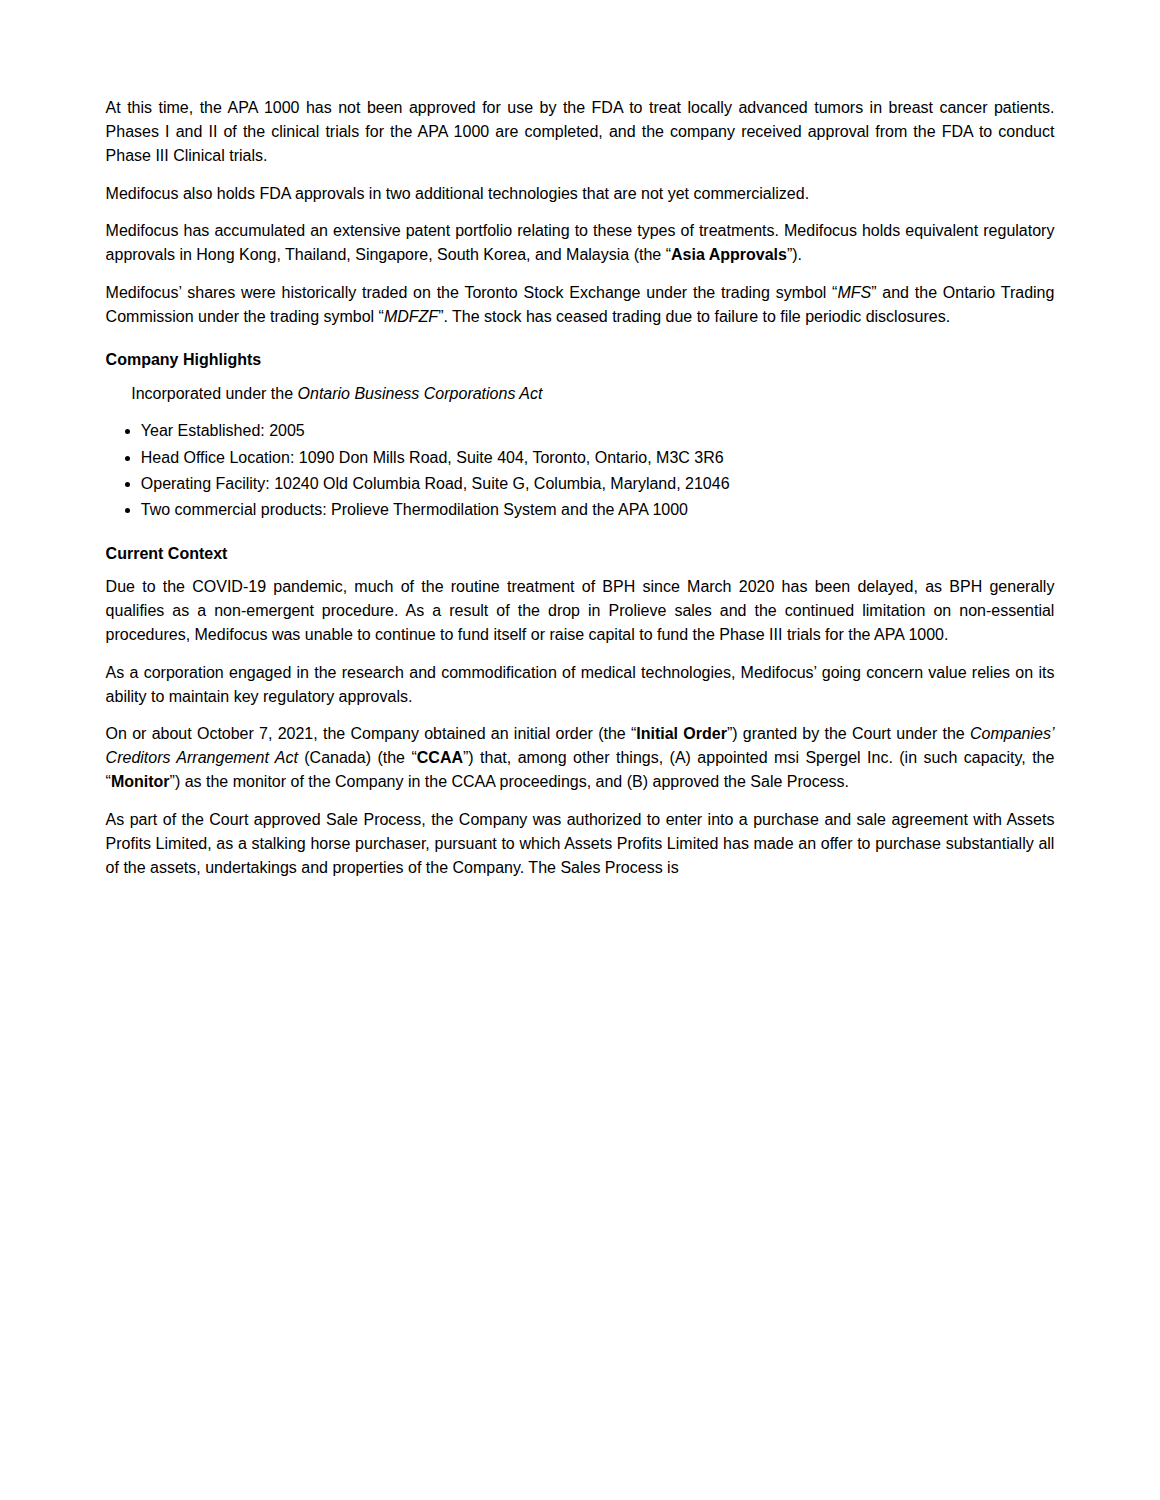At this time, the APA 1000 has not been approved for use by the FDA to treat locally advanced tumors in breast cancer patients. Phases I and II of the clinical trials for the APA 1000 are completed, and the company received approval from the FDA to conduct Phase III Clinical trials.
Medifocus also holds FDA approvals in two additional technologies that are not yet commercialized.
Medifocus has accumulated an extensive patent portfolio relating to these types of treatments. Medifocus holds equivalent regulatory approvals in Hong Kong, Thailand, Singapore, South Korea, and Malaysia (the “Asia Approvals”).
Medifocus’ shares were historically traded on the Toronto Stock Exchange under the trading symbol “MFS” and the Ontario Trading Commission under the trading symbol “MDFZF”. The stock has ceased trading due to failure to file periodic disclosures.
Company Highlights
Incorporated under the Ontario Business Corporations Act
Year Established: 2005
Head Office Location: 1090 Don Mills Road, Suite 404, Toronto, Ontario, M3C 3R6
Operating Facility: 10240 Old Columbia Road, Suite G, Columbia, Maryland, 21046
Two commercial products: Prolieve Thermodilation System and the APA 1000
Current Context
Due to the COVID-19 pandemic, much of the routine treatment of BPH since March 2020 has been delayed, as BPH generally qualifies as a non-emergent procedure. As a result of the drop in Prolieve sales and the continued limitation on non-essential procedures, Medifocus was unable to continue to fund itself or raise capital to fund the Phase III trials for the APA 1000.
As a corporation engaged in the research and commodification of medical technologies, Medifocus’ going concern value relies on its ability to maintain key regulatory approvals.
On or about October 7, 2021, the Company obtained an initial order (the “Initial Order”) granted by the Court under the Companies’ Creditors Arrangement Act (Canada) (the “CCAA”) that, among other things, (A) appointed msi Spergel Inc. (in such capacity, the “Monitor”) as the monitor of the Company in the CCAA proceedings, and (B) approved the Sale Process.
As part of the Court approved Sale Process, the Company was authorized to enter into a purchase and sale agreement with Assets Profits Limited, as a stalking horse purchaser, pursuant to which Assets Profits Limited has made an offer to purchase substantially all of the assets, undertakings and properties of the Company. The Sales Process is